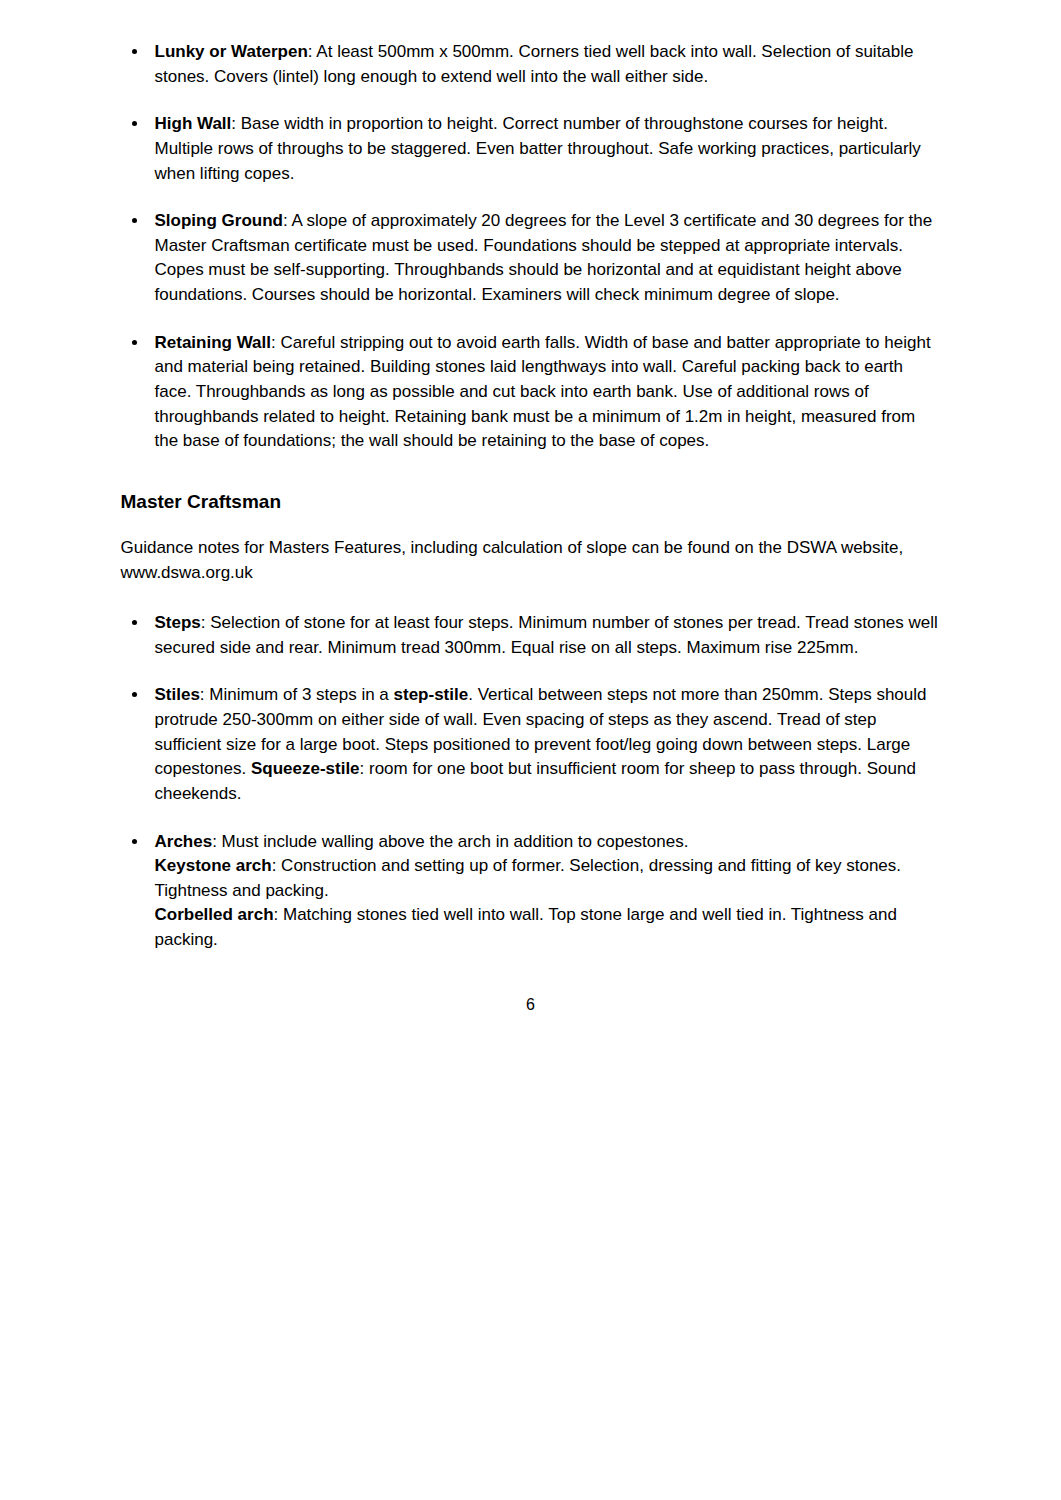Lunky or Waterpen: At least 500mm x 500mm. Corners tied well back into wall. Selection of suitable stones. Covers (lintel) long enough to extend well into the wall either side.
High Wall: Base width in proportion to height. Correct number of throughstone courses for height. Multiple rows of throughs to be staggered. Even batter throughout. Safe working practices, particularly when lifting copes.
Sloping Ground: A slope of approximately 20 degrees for the Level 3 certificate and 30 degrees for the Master Craftsman certificate must be used. Foundations should be stepped at appropriate intervals. Copes must be self-supporting. Throughbands should be horizontal and at equidistant height above foundations. Courses should be horizontal. Examiners will check minimum degree of slope.
Retaining Wall: Careful stripping out to avoid earth falls. Width of base and batter appropriate to height and material being retained. Building stones laid lengthways into wall. Careful packing back to earth face. Throughbands as long as possible and cut back into earth bank. Use of additional rows of throughbands related to height. Retaining bank must be a minimum of 1.2m in height, measured from the base of foundations; the wall should be retaining to the base of copes.
Master Craftsman
Guidance notes for Masters Features, including calculation of slope can be found on the DSWA website, www.dswa.org.uk
Steps: Selection of stone for at least four steps. Minimum number of stones per tread. Tread stones well secured side and rear. Minimum tread 300mm. Equal rise on all steps. Maximum rise 225mm.
Stiles: Minimum of 3 steps in a step-stile. Vertical between steps not more than 250mm. Steps should protrude 250-300mm on either side of wall. Even spacing of steps as they ascend. Tread of step sufficient size for a large boot. Steps positioned to prevent foot/leg going down between steps. Large copestones. Squeeze-stile: room for one boot but insufficient room for sheep to pass through. Sound cheekends.
Arches: Must include walling above the arch in addition to copestones.
Keystone arch: Construction and setting up of former. Selection, dressing and fitting of key stones. Tightness and packing.
Corbelled arch: Matching stones tied well into wall. Top stone large and well tied in. Tightness and packing.
6